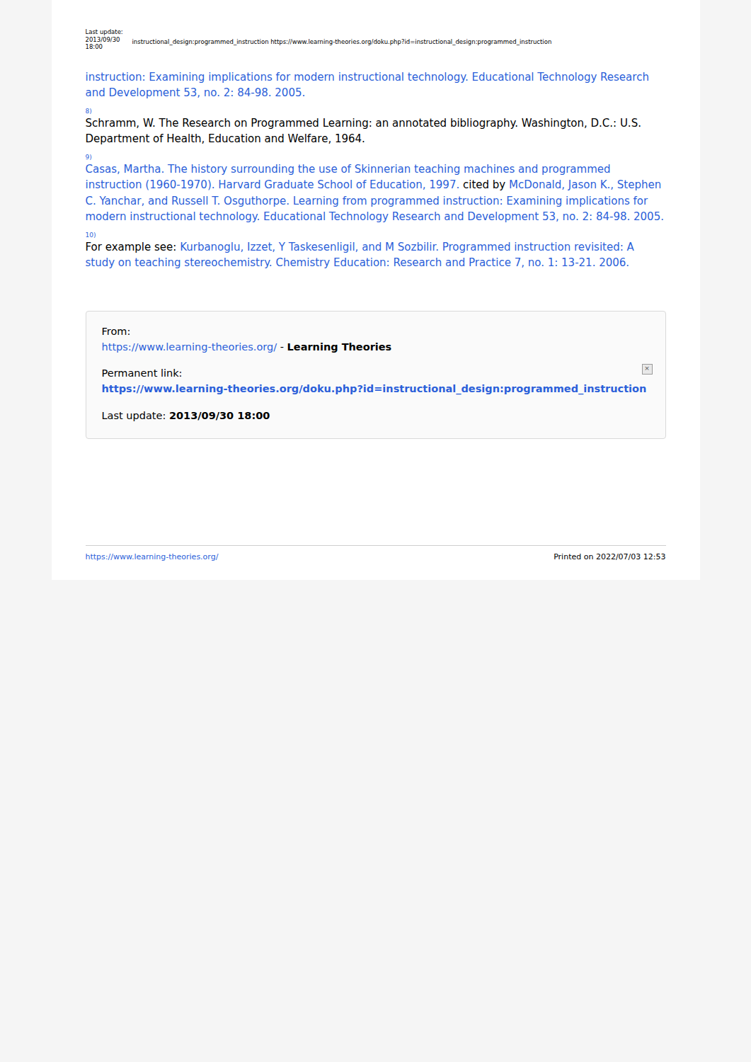Last update: 2013/09/30 18:00
instructional_design:programmed_instruction https://www.learning-theories.org/doku.php?id=instructional_design:programmed_instruction
instruction: Examining implications for modern instructional technology. Educational Technology Research and Development 53, no. 2: 84-98. 2005.
8)
Schramm, W. The Research on Programmed Learning: an annotated bibliography. Washington, D.C.: U.S. Department of Health, Education and Welfare, 1964.
9)
Casas, Martha. The history surrounding the use of Skinnerian teaching machines and programmed instruction (1960-1970). Harvard Graduate School of Education, 1997. cited by McDonald, Jason K., Stephen C. Yanchar, and Russell T. Osguthorpe. Learning from programmed instruction: Examining implications for modern instructional technology. Educational Technology Research and Development 53, no. 2: 84-98. 2005.
10)
For example see: Kurbanoglu, Izzet, Y Taskesenligil, and M Sozbilir. Programmed instruction revisited: A study on teaching stereochemistry. Chemistry Education: Research and Practice 7, no. 1: 13-21. 2006.
From:
https://www.learning-theories.org/ - Learning Theories
Permanent link:
https://www.learning-theories.org/doku.php?id=instructional_design:programmed_instruction
Last update: 2013/09/30 18:00
https://www.learning-theories.org/
Printed on 2022/07/03 12:53